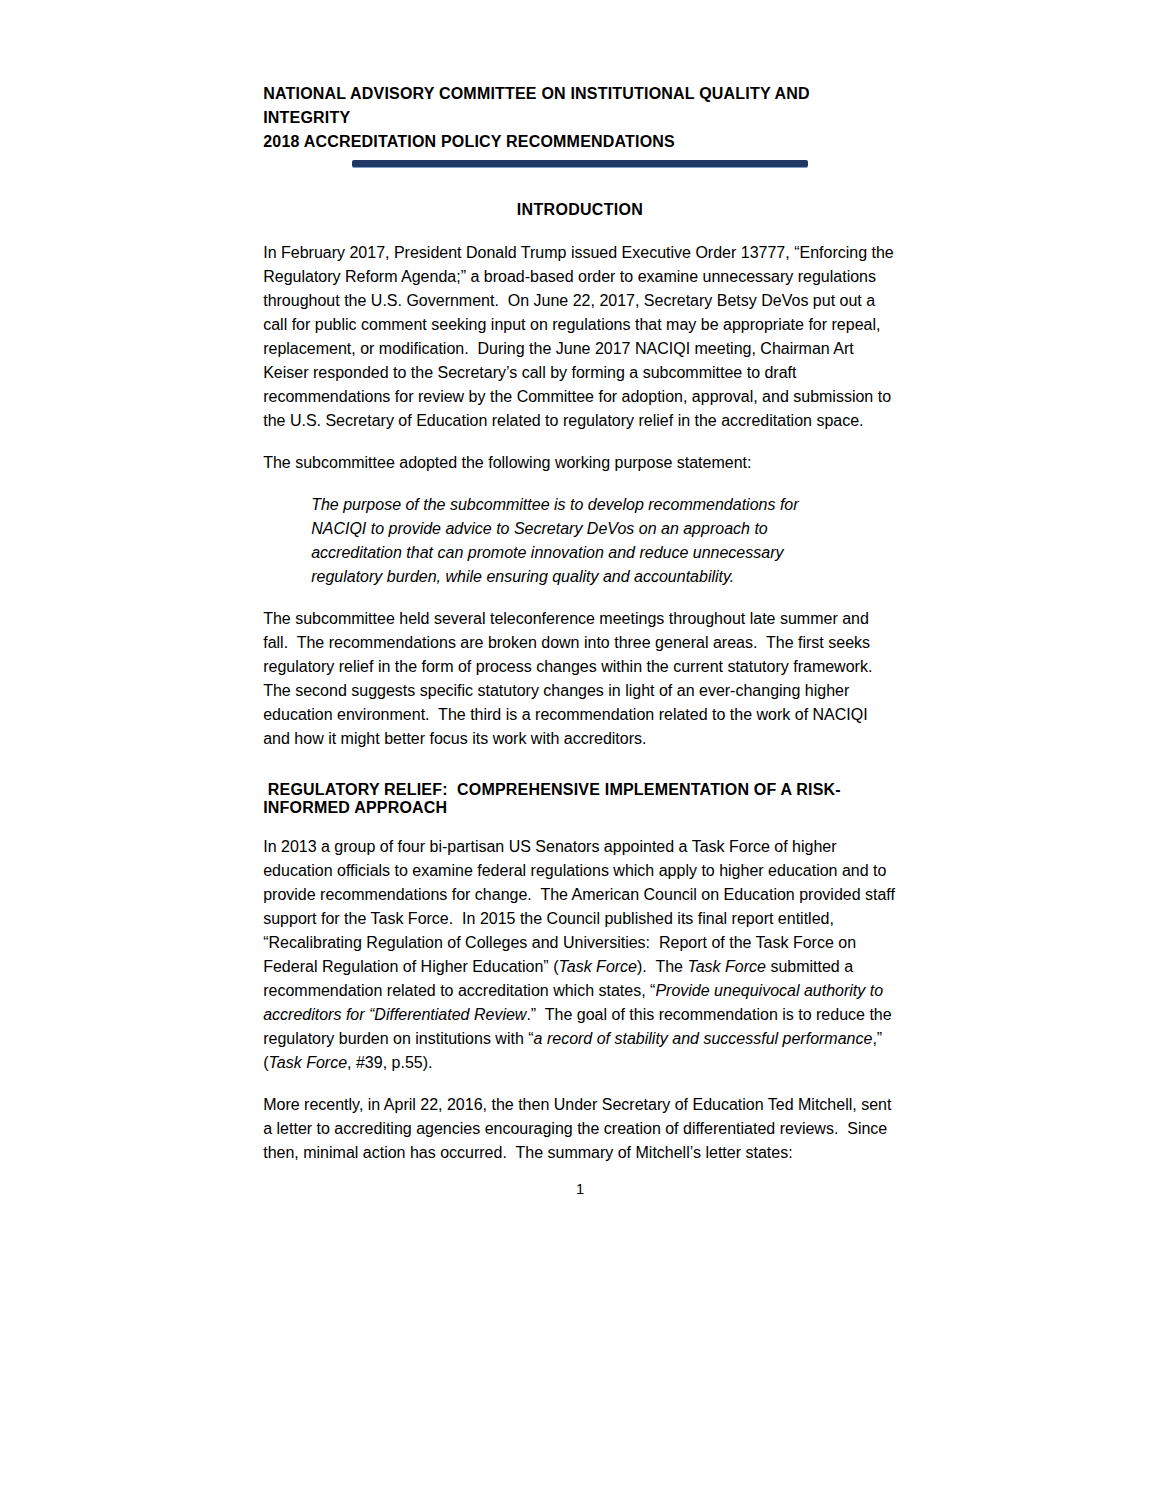NATIONAL ADVISORY COMMITTEE ON INSTITUTIONAL QUALITY AND INTEGRITY
2018 ACCREDITATION POLICY RECOMMENDATIONS
INTRODUCTION
In February 2017, President Donald Trump issued Executive Order 13777, “Enforcing the Regulatory Reform Agenda;” a broad-based order to examine unnecessary regulations throughout the U.S. Government. On June 22, 2017, Secretary Betsy DeVos put out a call for public comment seeking input on regulations that may be appropriate for repeal, replacement, or modification. During the June 2017 NACIQI meeting, Chairman Art Keiser responded to the Secretary’s call by forming a subcommittee to draft recommendations for review by the Committee for adoption, approval, and submission to the U.S. Secretary of Education related to regulatory relief in the accreditation space.
The subcommittee adopted the following working purpose statement:
The purpose of the subcommittee is to develop recommendations for NACIQI to provide advice to Secretary DeVos on an approach to accreditation that can promote innovation and reduce unnecessary regulatory burden, while ensuring quality and accountability.
The subcommittee held several teleconference meetings throughout late summer and fall. The recommendations are broken down into three general areas. The first seeks regulatory relief in the form of process changes within the current statutory framework. The second suggests specific statutory changes in light of an ever-changing higher education environment. The third is a recommendation related to the work of NACIQI and how it might better focus its work with accreditors.
REGULATORY RELIEF: COMPREHENSIVE IMPLEMENTATION OF A RISK-INFORMED APPROACH
In 2013 a group of four bi-partisan US Senators appointed a Task Force of higher education officials to examine federal regulations which apply to higher education and to provide recommendations for change. The American Council on Education provided staff support for the Task Force. In 2015 the Council published its final report entitled, “Recalibrating Regulation of Colleges and Universities: Report of the Task Force on Federal Regulation of Higher Education” (Task Force). The Task Force submitted a recommendation related to accreditation which states, “Provide unequivocal authority to accreditors for “Differentiated Review.” The goal of this recommendation is to reduce the regulatory burden on institutions with “a record of stability and successful performance,” (Task Force, #39, p.55).
More recently, in April 22, 2016, the then Under Secretary of Education Ted Mitchell, sent a letter to accrediting agencies encouraging the creation of differentiated reviews. Since then, minimal action has occurred. The summary of Mitchell’s letter states:
1